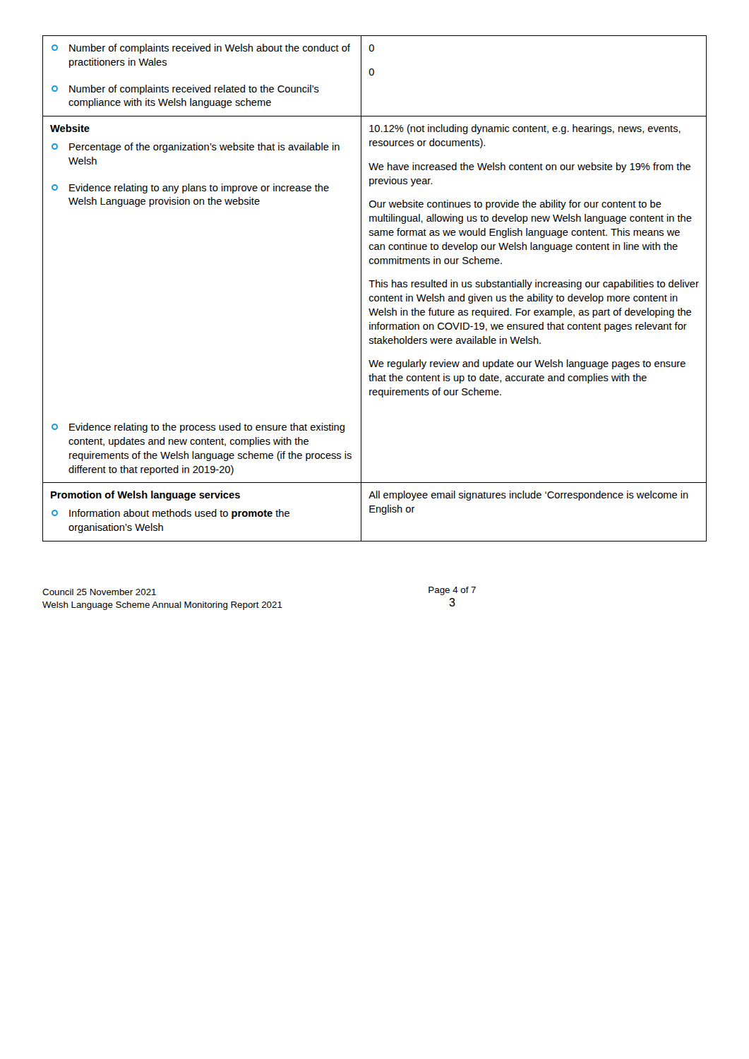| Number of complaints received in Welsh about the conduct of practitioners in Wales Number of complaints received related to the Council’s compliance with its Welsh language scheme | 0 0 |
| Website Percentage of the organization’s website that is available in Welsh Evidence relating to any plans to improve or increase the Welsh Language provision on the website Evidence relating to the process used to ensure that existing content, updates and new content, complies with the requirements of the Welsh language scheme (if the process is different to that reported in 2019-20) | 10.12% (not including dynamic content, e.g. hearings, news, events, resources or documents). We have increased the Welsh content on our website by 19% from the previous year. Our website continues to provide the ability for our content to be multilingual, allowing us to develop new Welsh language content in the same format as we would English language content. This means we can continue to develop our Welsh language content in line with the commitments in our Scheme. This has resulted in us substantially increasing our capabilities to deliver content in Welsh and given us the ability to develop more content in Welsh in the future as required. For example, as part of developing the information on COVID-19, we ensured that content pages relevant for stakeholders were available in Welsh. We regularly review and update our Welsh language pages to ensure that the content is up to date, accurate and complies with the requirements of our Scheme. |
| Promotion of Welsh language services Information about methods used to promote the organisation’s Welsh | All employee email signatures include ‘Correspondence is welcome in English or |
Council 25 November 2021
Welsh Language Scheme Annual Monitoring Report 2021
Page 4 of 7
3